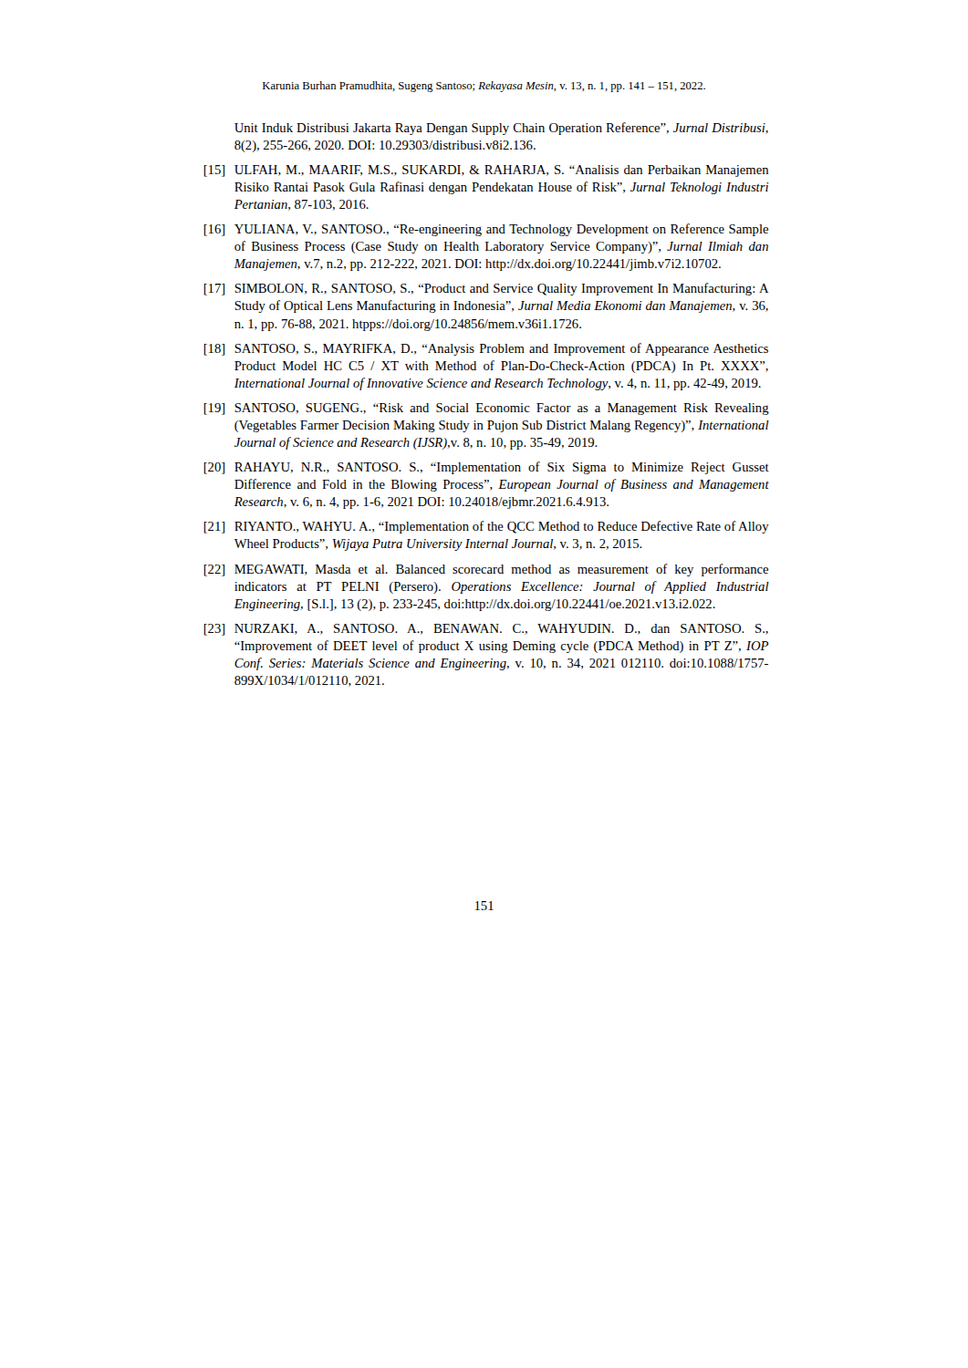Karunia Burhan Pramudhita, Sugeng Santoso; Rekayasa Mesin, v. 13, n. 1, pp. 141 – 151, 2022.
Unit Induk Distribusi Jakarta Raya Dengan Supply Chain Operation Reference”, Jurnal Distribusi, 8(2), 255-266, 2020. DOI: 10.29303/distribusi.v8i2.136.
[15] ULFAH, M., MAARIF, M.S., SUKARDI, & RAHARJA, S. “Analisis dan Perbaikan Manajemen Risiko Rantai Pasok Gula Rafinasi dengan Pendekatan House of Risk”, Jurnal Teknologi Industri Pertanian, 87-103, 2016.
[16] YULIANA, V., SANTOSO., “Re-engineering and Technology Development on Reference Sample of Business Process (Case Study on Health Laboratory Service Company)”, Jurnal Ilmiah dan Manajemen, v.7, n.2, pp. 212-222, 2021. DOI: http://dx.doi.org/10.22441/jimb.v7i2.10702.
[17] SIMBOLON, R., SANTOSO, S., “Product and Service Quality Improvement In Manufacturing: A Study of Optical Lens Manufacturing in Indonesia”, Jurnal Media Ekonomi dan Manajemen, v. 36, n. 1, pp. 76-88, 2021. htpps://doi.org/10.24856/mem.v36i1.1726.
[18] SANTOSO, S., MAYRIFKA, D., “Analysis Problem and Improvement of Appearance Aesthetics Product Model HC C5 / XT with Method of Plan-Do-Check-Action (PDCA) In Pt. XXXX”, International Journal of Innovative Science and Research Technology, v. 4, n. 11, pp. 42-49, 2019.
[19] SANTOSO, SUGENG., “Risk and Social Economic Factor as a Management Risk Revealing (Vegetables Farmer Decision Making Study in Pujon Sub District Malang Regency)”, International Journal of Science and Research (IJSR),v. 8, n. 10, pp. 35-49, 2019.
[20] RAHAYU, N.R., SANTOSO. S., “Implementation of Six Sigma to Minimize Reject Gusset Difference and Fold in the Blowing Process”, European Journal of Business and Management Research, v. 6, n. 4, pp. 1-6, 2021 DOI: 10.24018/ejbmr.2021.6.4.913.
[21] RIYANTO., WAHYU. A., “Implementation of the QCC Method to Reduce Defective Rate of Alloy Wheel Products”, Wijaya Putra University Internal Journal, v. 3, n. 2, 2015.
[22] MEGAWATI, Masda et al. Balanced scorecard method as measurement of key performance indicators at PT PELNI (Persero). Operations Excellence: Journal of Applied Industrial Engineering, [S.l.], 13 (2), p. 233-245, doi:http://dx.doi.org/10.22441/oe.2021.v13.i2.022.
[23] NURZAKI, A., SANTOSO. A., BENAWAN. C., WAHYUDIN. D., dan SANTOSO. S., “Improvement of DEET level of product X using Deming cycle (PDCA Method) in PT Z”, IOP Conf. Series: Materials Science and Engineering, v. 10, n. 34, 2021 012110. doi:10.1088/1757-899X/1034/1/012110, 2021.
151